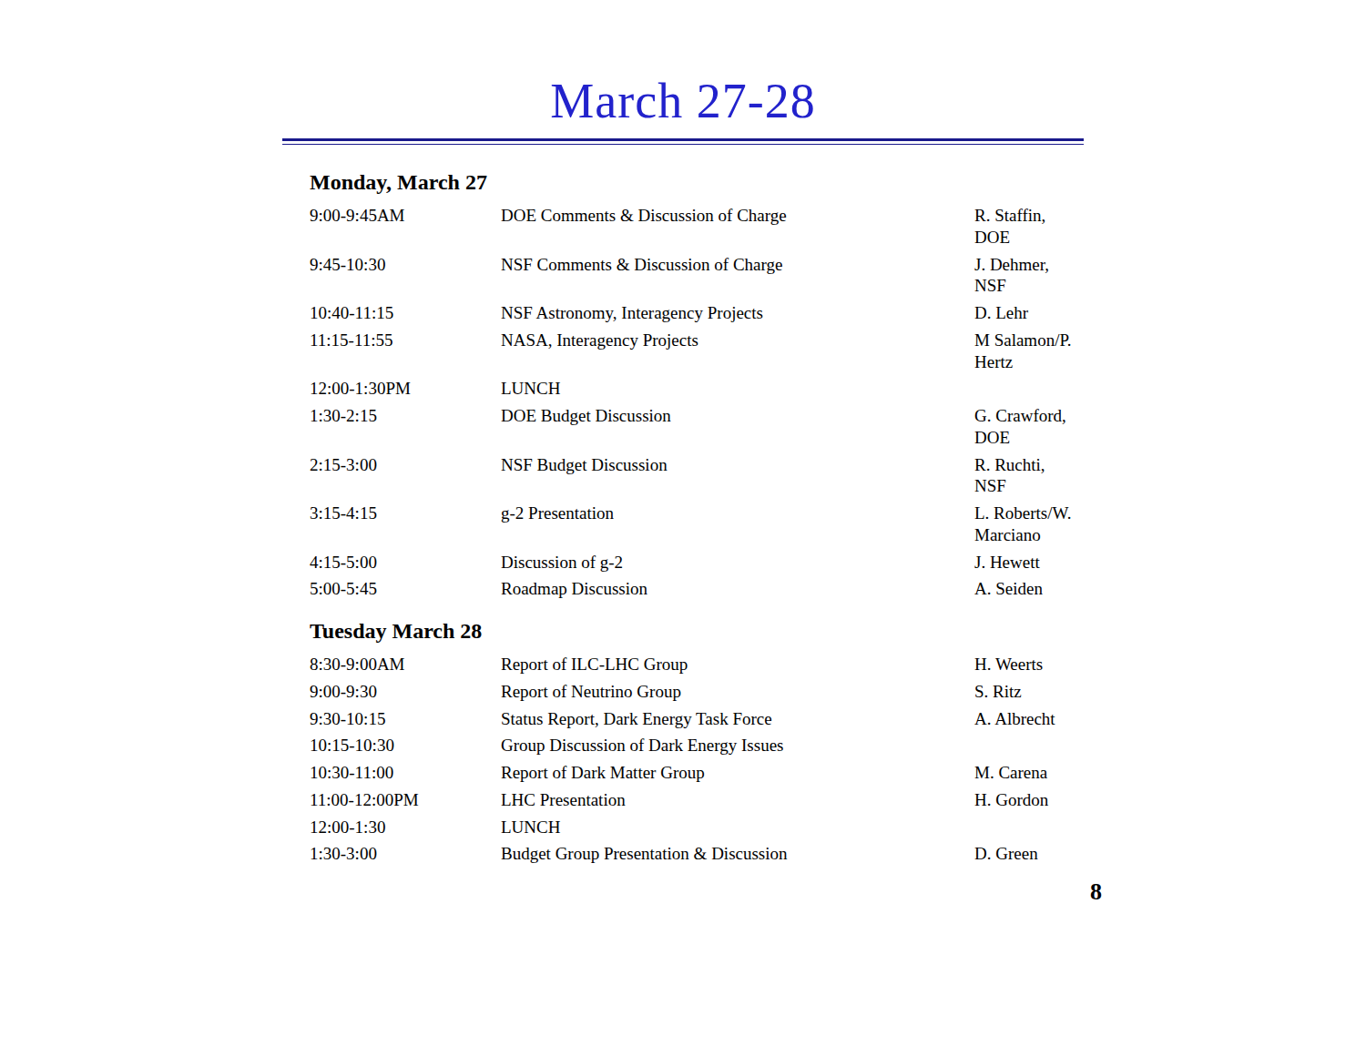March 27-28
Monday, March 27
| 9:00-9:45AM | DOE Comments & Discussion of Charge | R. Staffin, DOE |
| 9:45-10:30 | NSF Comments & Discussion of Charge | J. Dehmer, NSF |
| 10:40-11:15 | NSF Astronomy, Interagency Projects | D. Lehr |
| 11:15-11:55 | NASA, Interagency Projects | M Salamon/P. Hertz |
| 12:00-1:30PM | LUNCH | |
| 1:30-2:15 | DOE Budget Discussion | G. Crawford, DOE |
| 2:15-3:00 | NSF Budget Discussion | R. Ruchti, NSF |
| 3:15-4:15 | g-2 Presentation | L. Roberts/W. Marciano |
| 4:15-5:00 | Discussion of g-2 | J. Hewett |
| 5:00-5:45 | Roadmap Discussion | A. Seiden |
Tuesday March 28
| 8:30-9:00AM | Report of ILC-LHC Group | H. Weerts |
| 9:00-9:30 | Report of Neutrino Group | S. Ritz |
| 9:30-10:15 | Status Report, Dark Energy Task Force | A. Albrecht |
| 10:15-10:30 | Group Discussion of Dark Energy Issues | |
| 10:30-11:00 | Report of Dark Matter Group | M. Carena |
| 11:00-12:00PM | LHC Presentation | H. Gordon |
| 12:00-1:30 | LUNCH | |
| 1:30-3:00 | Budget Group Presentation & Discussion | D. Green |
8